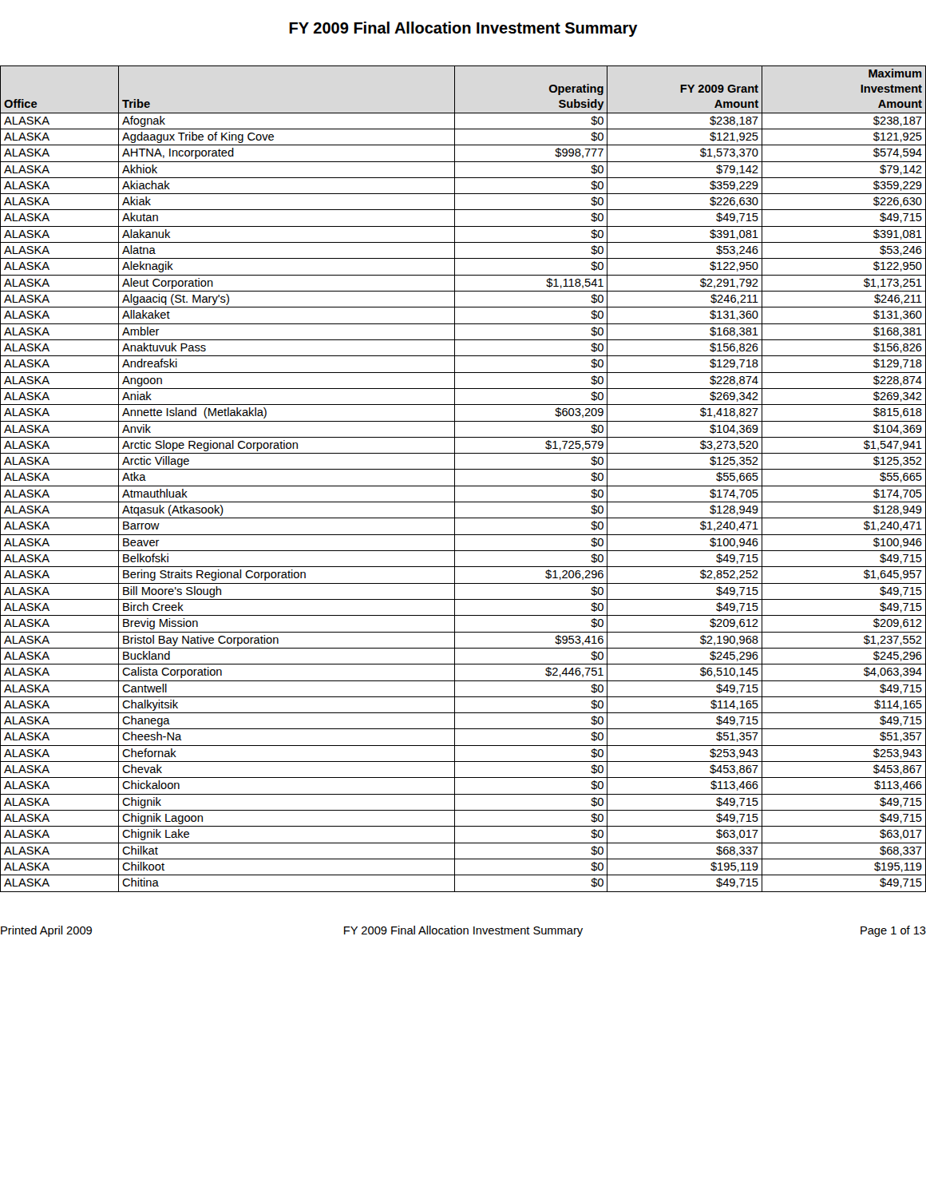FY 2009 Final Allocation Investment Summary
| | | | | Maximum |
| --- | --- | --- | --- | --- |
| | | Operating | FY 2009 Grant | Investment |
| Office | Tribe | Subsidy | Amount | Amount |
| ALASKA | Afognak | $0 | $238,187 | $238,187 |
| ALASKA | Agdaagux Tribe of King Cove | $0 | $121,925 | $121,925 |
| ALASKA | AHTNA, Incorporated | $998,777 | $1,573,370 | $574,594 |
| ALASKA | Akhiok | $0 | $79,142 | $79,142 |
| ALASKA | Akiachak | $0 | $359,229 | $359,229 |
| ALASKA | Akiak | $0 | $226,630 | $226,630 |
| ALASKA | Akutan | $0 | $49,715 | $49,715 |
| ALASKA | Alakanuk | $0 | $391,081 | $391,081 |
| ALASKA | Alatna | $0 | $53,246 | $53,246 |
| ALASKA | Aleknagik | $0 | $122,950 | $122,950 |
| ALASKA | Aleut Corporation | $1,118,541 | $2,291,792 | $1,173,251 |
| ALASKA | Algaaciq (St. Mary's) | $0 | $246,211 | $246,211 |
| ALASKA | Allakaket | $0 | $131,360 | $131,360 |
| ALASKA | Ambler | $0 | $168,381 | $168,381 |
| ALASKA | Anaktuvuk Pass | $0 | $156,826 | $156,826 |
| ALASKA | Andreafski | $0 | $129,718 | $129,718 |
| ALASKA | Angoon | $0 | $228,874 | $228,874 |
| ALASKA | Aniak | $0 | $269,342 | $269,342 |
| ALASKA | Annette Island (Metlakakla) | $603,209 | $1,418,827 | $815,618 |
| ALASKA | Anvik | $0 | $104,369 | $104,369 |
| ALASKA | Arctic Slope Regional Corporation | $1,725,579 | $3,273,520 | $1,547,941 |
| ALASKA | Arctic Village | $0 | $125,352 | $125,352 |
| ALASKA | Atka | $0 | $55,665 | $55,665 |
| ALASKA | Atmauthluak | $0 | $174,705 | $174,705 |
| ALASKA | Atqasuk (Atkasook) | $0 | $128,949 | $128,949 |
| ALASKA | Barrow | $0 | $1,240,471 | $1,240,471 |
| ALASKA | Beaver | $0 | $100,946 | $100,946 |
| ALASKA | Belkofski | $0 | $49,715 | $49,715 |
| ALASKA | Bering Straits Regional Corporation | $1,206,296 | $2,852,252 | $1,645,957 |
| ALASKA | Bill Moore's Slough | $0 | $49,715 | $49,715 |
| ALASKA | Birch Creek | $0 | $49,715 | $49,715 |
| ALASKA | Brevig Mission | $0 | $209,612 | $209,612 |
| ALASKA | Bristol Bay Native Corporation | $953,416 | $2,190,968 | $1,237,552 |
| ALASKA | Buckland | $0 | $245,296 | $245,296 |
| ALASKA | Calista Corporation | $2,446,751 | $6,510,145 | $4,063,394 |
| ALASKA | Cantwell | $0 | $49,715 | $49,715 |
| ALASKA | Chalkyitsik | $0 | $114,165 | $114,165 |
| ALASKA | Chanega | $0 | $49,715 | $49,715 |
| ALASKA | Cheesh-Na | $0 | $51,357 | $51,357 |
| ALASKA | Chefornak | $0 | $253,943 | $253,943 |
| ALASKA | Chevak | $0 | $453,867 | $453,867 |
| ALASKA | Chickaloon | $0 | $113,466 | $113,466 |
| ALASKA | Chignik | $0 | $49,715 | $49,715 |
| ALASKA | Chignik Lagoon | $0 | $49,715 | $49,715 |
| ALASKA | Chignik Lake | $0 | $63,017 | $63,017 |
| ALASKA | Chilkat | $0 | $68,337 | $68,337 |
| ALASKA | Chilkoot | $0 | $195,119 | $195,119 |
| ALASKA | Chitina | $0 | $49,715 | $49,715 |
Printed April 2009
FY 2009 Final Allocation Investment Summary
Page 1 of 13